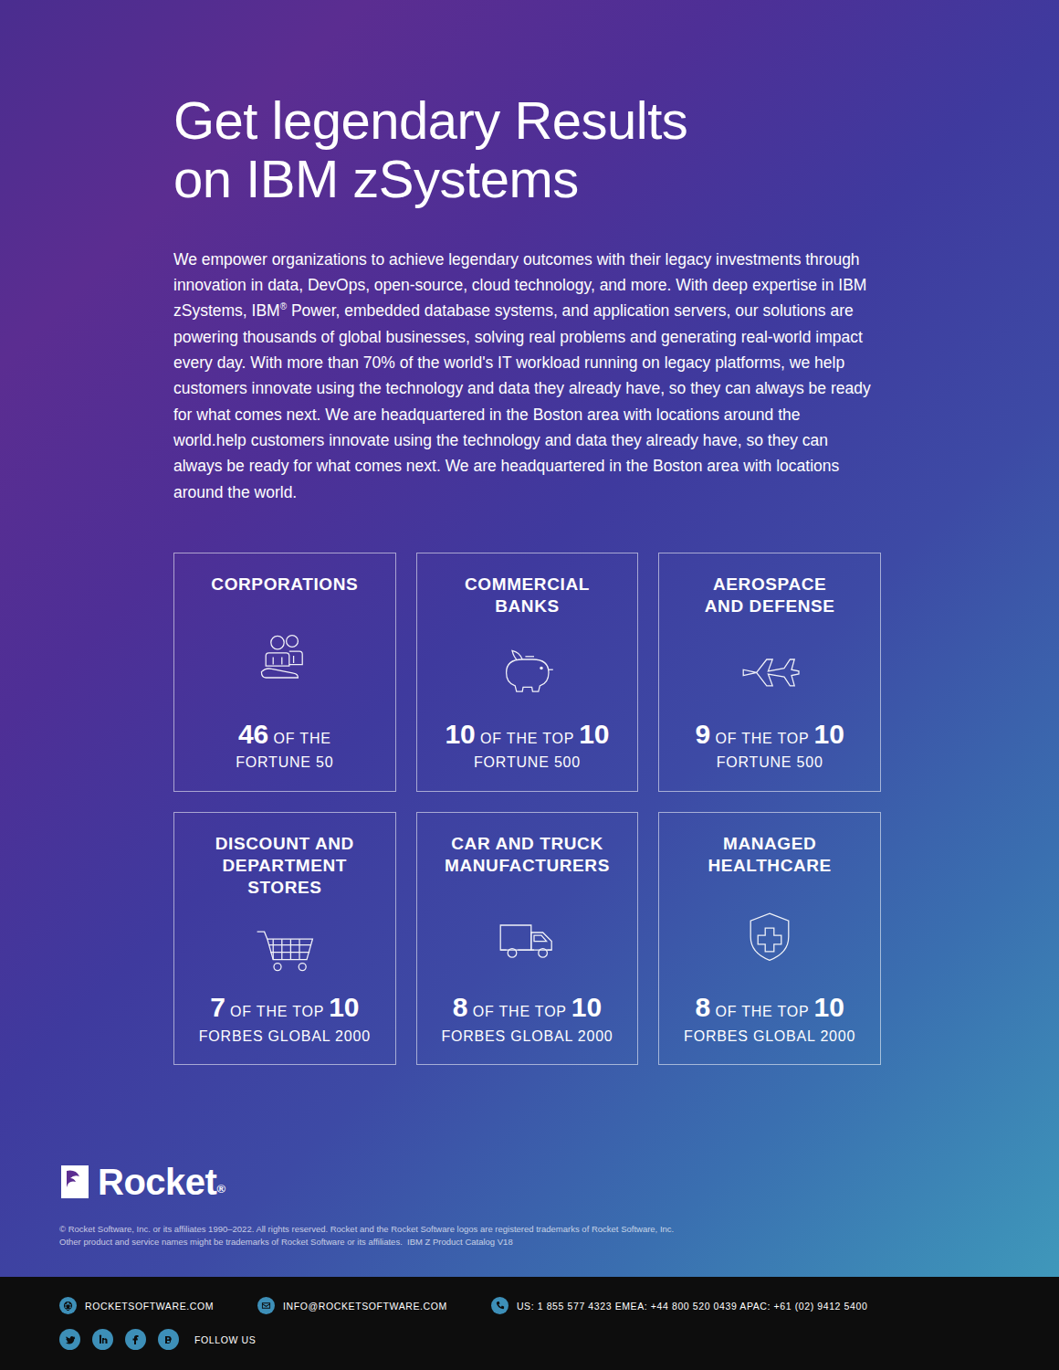Get legendary Results
on IBM zSystems
We empower organizations to achieve legendary outcomes with their legacy investments through innovation in data, DevOps, open-source, cloud technology, and more. With deep expertise in IBM zSystems, IBM® Power, embedded database systems, and application servers, our solutions are powering thousands of global businesses, solving real problems and generating real-world impact every day. With more than 70% of the world's IT workload running on legacy platforms, we help customers innovate using the technology and data they already have, so they can always be ready for what comes next. We are headquartered in the Boston area with locations around the world.help customers innovate using the technology and data they already have, so they can always be ready for what comes next. We are headquartered in the Boston area with locations around the world.
Corporations
46 of the Fortune 50
Commercial
Banks
10 of the top 10 Fortune 500
Aerospace
and Defense
9 of the top 10 Fortune 500
Discount and
Department Stores
7 of the top 10 Forbes Global 2000
Car and Truck
Manufacturers
8 of the top 10 Forbes Global 2000
Managed
Healthcare
8 of the top 10 Forbes Global 2000
Rocket®
© Rocket Software, Inc. or its affiliates 1990–2022. All rights reserved. Rocket and the Rocket Software logos are registered trademarks of Rocket Software, Inc.
Other product and service names might be trademarks of Rocket Software or its affiliates. IBM Z Product Catalog V18
ROCKETSOFTWARE.COM
INFO@ROCKETSOFTWARE.COM
US: 1 855 577 4323 EMEA: +44 800 520 0439 APAC: +61 (02) 9412 5400
Follow us